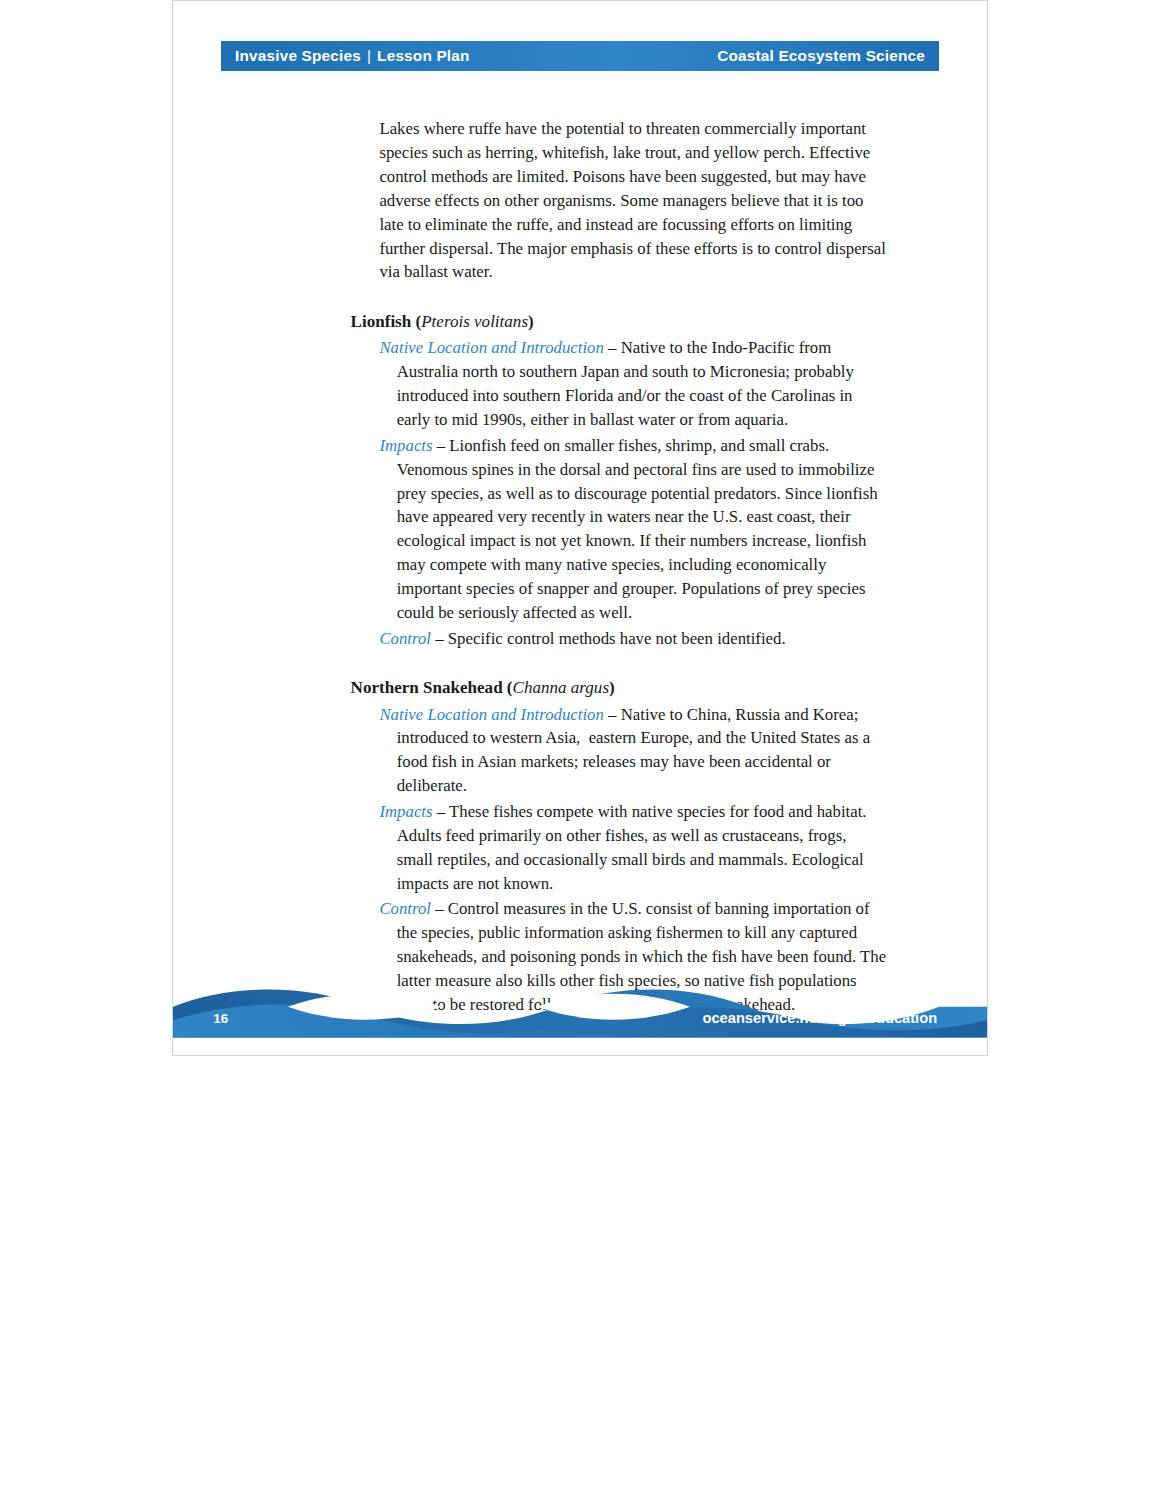Invasive Species|Lesson Plan
Coastal Ecosystem Science
Lakes where ruffe have the potential to threaten commercially important species such as herring, whitefish, lake trout, and yellow perch. Effective control methods are limited. Poisons have been suggested, but may have adverse effects on other organisms. Some managers believe that it is too late to eliminate the ruffe, and instead are focussing efforts on limiting further dispersal. The major emphasis of these efforts is to control dispersal via ballast water.
Lionfish (Pterois volitans)
Native Location and Introduction – Native to the Indo-Pacific from Australia north to southern Japan and south to Micronesia; probably introduced into southern Florida and/or the coast of the Carolinas in early to mid 1990s, either in ballast water or from aquaria.
Impacts – Lionfish feed on smaller fishes, shrimp, and small crabs. Venomous spines in the dorsal and pectoral fins are used to immobilize prey species, as well as to discourage potential predators. Since lionfish have appeared very recently in waters near the U.S. east coast, their ecological impact is not yet known. If their numbers increase, lionfish may compete with many native species, including economically important species of snapper and grouper. Populations of prey species could be seriously affected as well.
Control – Specific control methods have not been identified.
Northern Snakehead (Channa argus)
Native Location and Introduction – Native to China, Russia and Korea; introduced to western Asia, eastern Europe, and the United States as a food fish in Asian markets; releases may have been accidental or deliberate.
Impacts – These fishes compete with native species for food and habitat. Adults feed primarily on other fishes, as well as crustaceans, frogs, small reptiles, and occasionally small birds and mammals. Ecological impacts are not known.
Control – Control measures in the U.S. consist of banning importation of the species, public information asking fishermen to kill any captured snakeheads, and poisoning ponds in which the fish have been found. The latter measure also kills other fish species, so native fish populations have to be restored following elimination of the snakehead.
16
oceanservice.noaa.gov/education